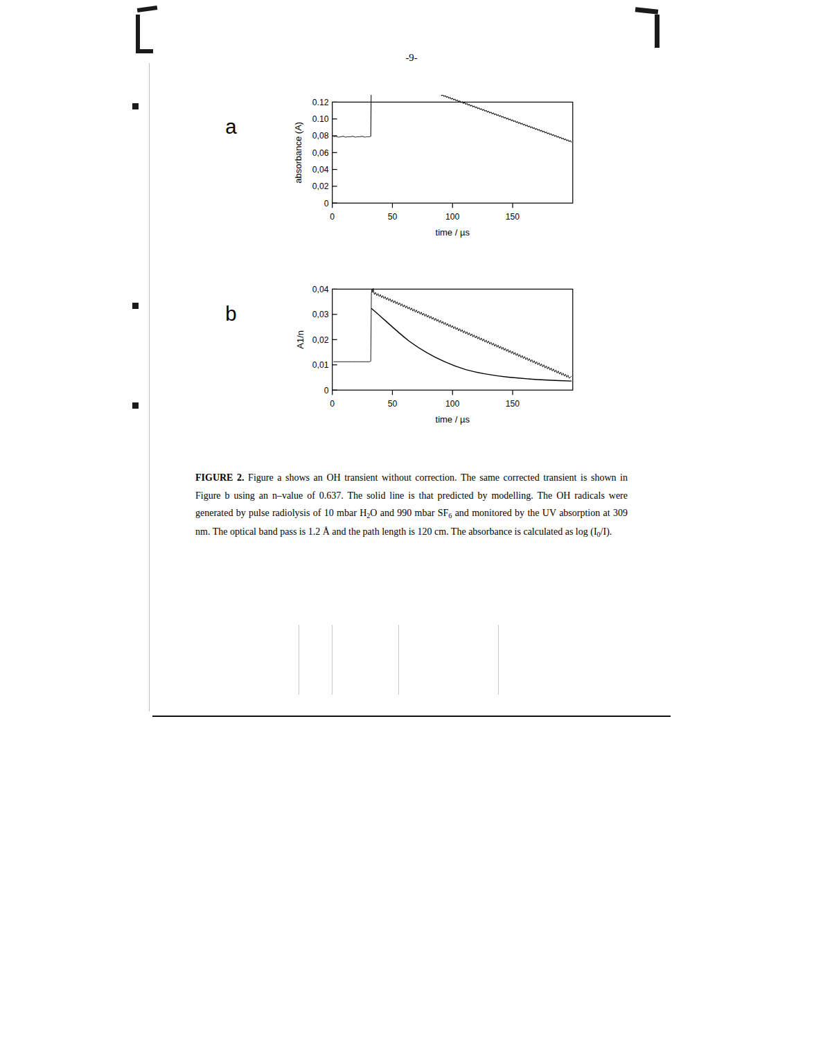-9-
a
0.12 0.10 0,08 0,06 0,04 0,02 0 absorbance (A) 0 50 100 150 time / µs
b
0,04 0,03 0,02 0,01 0 A1/n 0 50 100 150 time / µs
FIGURE 2. Figure a shows an OH transient without correction. The same corrected transient is shown in Figure b using an n–value of 0.637. The solid line is that predicted by modelling. The OH radicals were generated by pulse radiolysis of 10 mbar H2O and 990 mbar SF6 and monitored by the UV absorption at 309 nm. The optical band pass is 1.2 Å and the path length is 120 cm. The absorbance is calculated as log (I0/I).